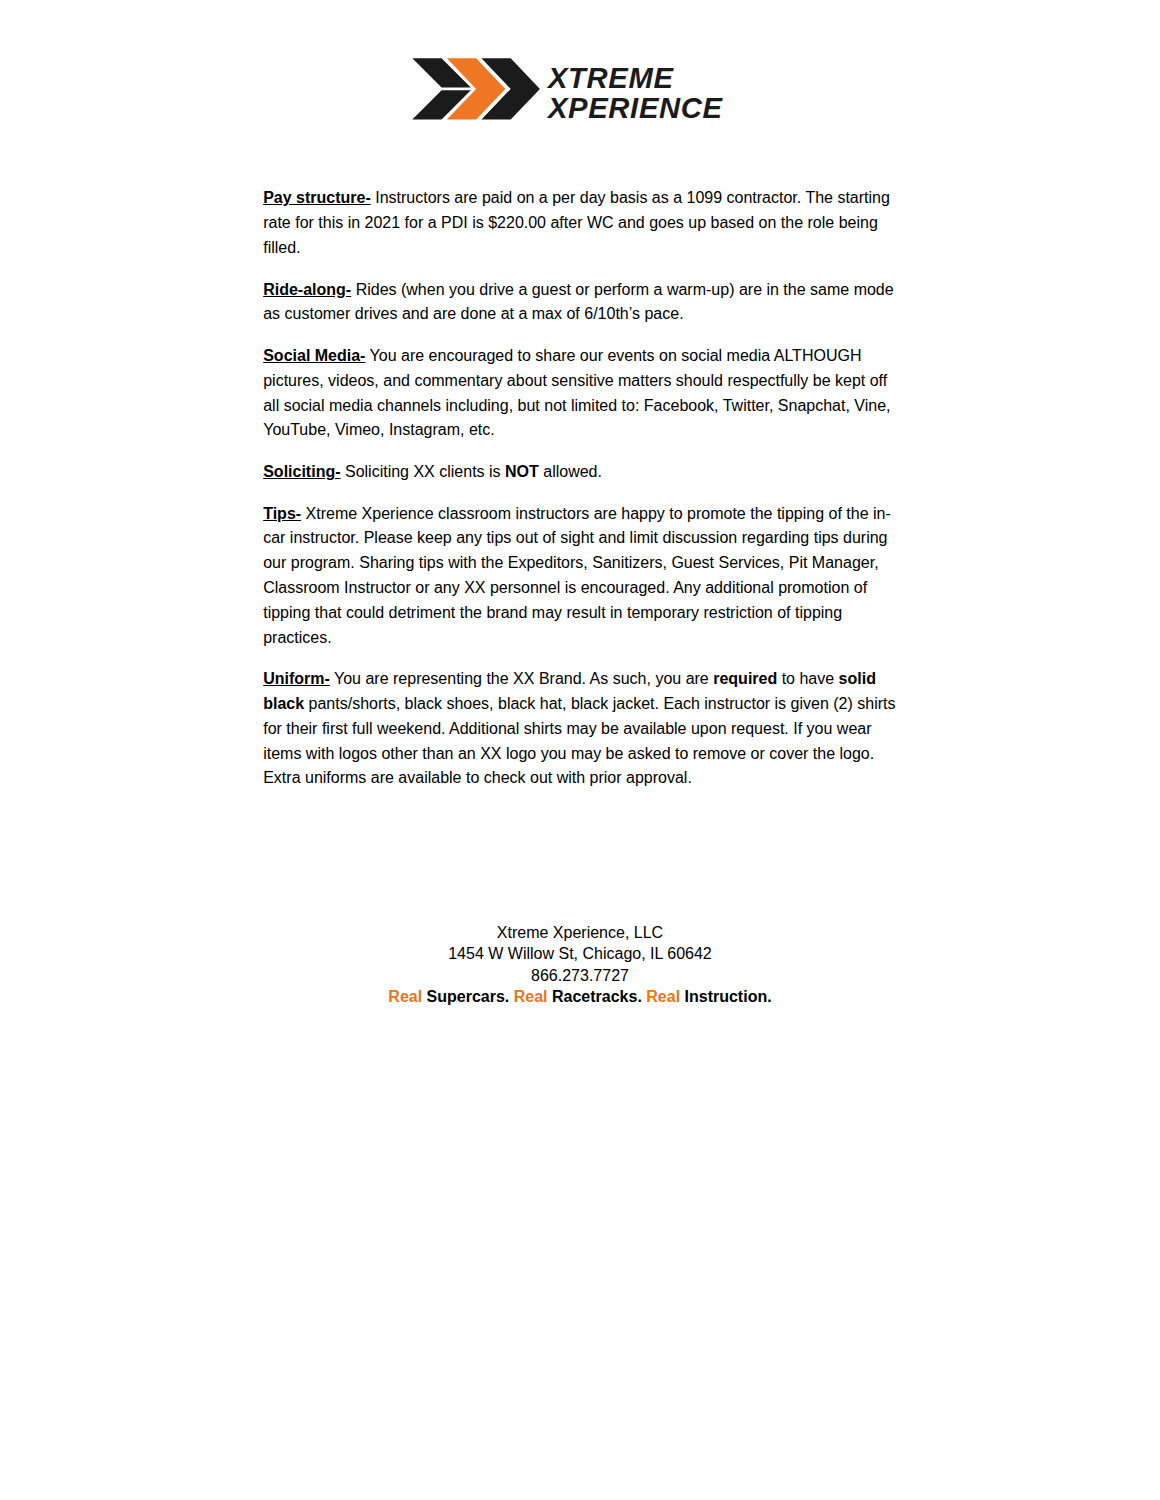XTREME XPERIENCE
Pay structure- Instructors are paid on a per day basis as a 1099 contractor. The starting rate for this in 2021 for a PDI is $220.00 after WC and goes up based on the role being filled.
Ride-along- Rides (when you drive a guest or perform a warm-up) are in the same mode as customer drives and are done at a max of 6/10th’s pace.
Social Media- You are encouraged to share our events on social media ALTHOUGH pictures, videos, and commentary about sensitive matters should respectfully be kept off all social media channels including, but not limited to: Facebook, Twitter, Snapchat, Vine, YouTube, Vimeo, Instagram, etc.
Soliciting- Soliciting XX clients is NOT allowed.
Tips- Xtreme Xperience classroom instructors are happy to promote the tipping of the in-car instructor. Please keep any tips out of sight and limit discussion regarding tips during our program. Sharing tips with the Expeditors, Sanitizers, Guest Services, Pit Manager, Classroom Instructor or any XX personnel is encouraged. Any additional promotion of tipping that could detriment the brand may result in temporary restriction of tipping practices.
Uniform- You are representing the XX Brand. As such, you are required to have solid black pants/shorts, black shoes, black hat, black jacket. Each instructor is given (2) shirts for their first full weekend. Additional shirts may be available upon request. If you wear items with logos other than an XX logo you may be asked to remove or cover the logo. Extra uniforms are available to check out with prior approval.
Xtreme Xperience, LLC
1454 W Willow St, Chicago, IL 60642
866.273.7727
Real Supercars. Real Racetracks. Real Instruction.